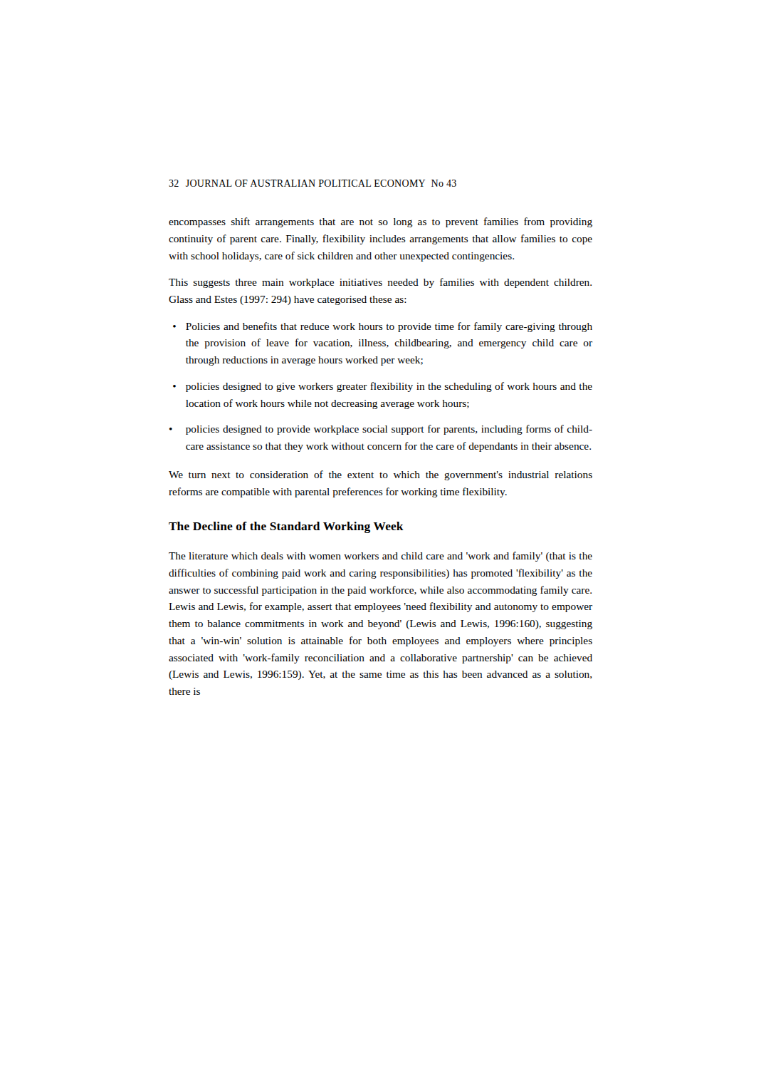32 JOURNAL OF AUSTRALIAN POLITICAL ECONOMY No 43
encompasses shift arrangements that are not so long as to prevent families from providing continuity of parent care. Finally, flexibility includes arrangements that allow families to cope with school holidays, care of sick children and other unexpected contingencies.
This suggests three main workplace initiatives needed by families with dependent children. Glass and Estes (1997: 294) have categorised these as:
Policies and benefits that reduce work hours to provide time for family care-giving through the provision of leave for vacation, illness, childbearing, and emergency child care or through reductions in average hours worked per week;
policies designed to give workers greater flexibility in the scheduling of work hours and the location of work hours while not decreasing average work hours;
policies designed to provide workplace social support for parents, including forms of child-care assistance so that they work without concern for the care of dependants in their absence.
We turn next to consideration of the extent to which the government's industrial relations reforms are compatible with parental preferences for working time flexibility.
The Decline of the Standard Working Week
The literature which deals with women workers and child care and 'work and family' (that is the difficulties of combining paid work and caring responsibilities) has promoted 'flexibility' as the answer to successful participation in the paid workforce, while also accommodating family care. Lewis and Lewis, for example, assert that employees 'need flexibility and autonomy to empower them to balance commitments in work and beyond' (Lewis and Lewis, 1996:160), suggesting that a 'win-win' solution is attainable for both employees and employers where principles associated with 'work-family reconciliation and a collaborative partnership' can be achieved (Lewis and Lewis, 1996:159). Yet, at the same time as this has been advanced as a solution, there is